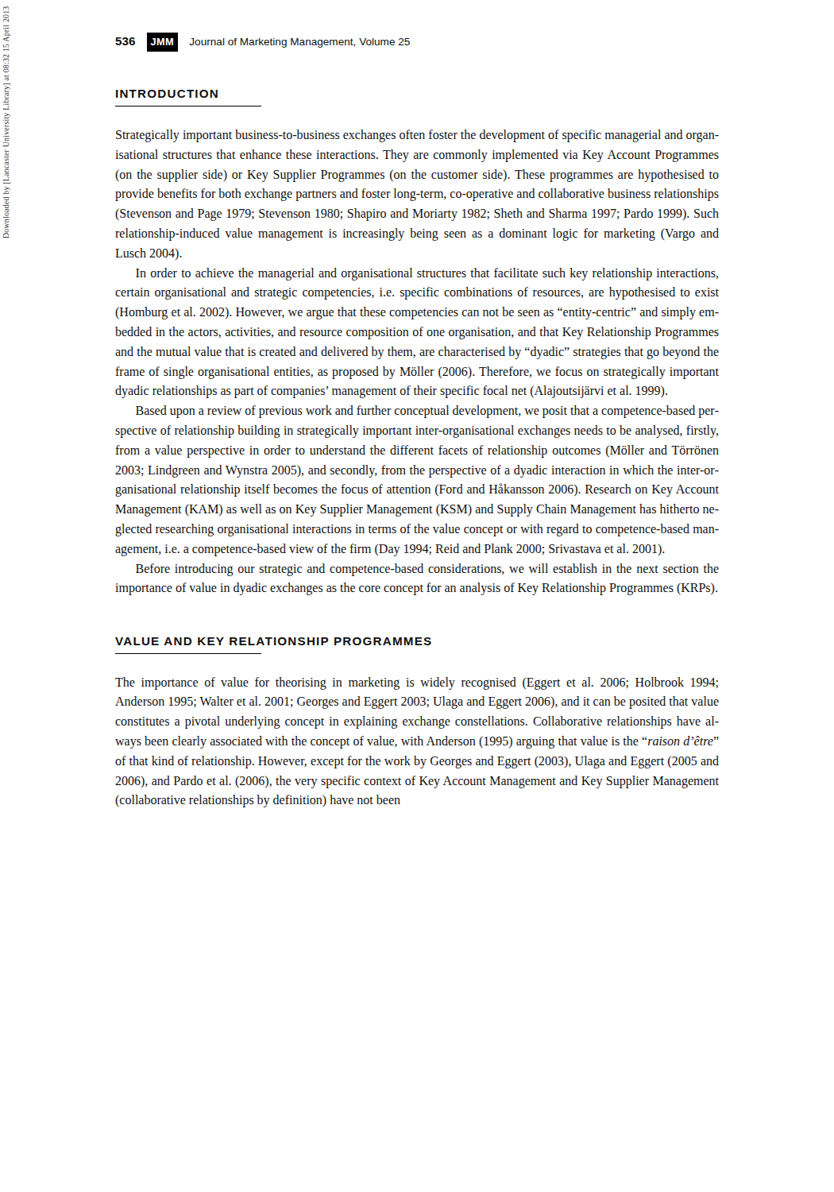Downloaded by [Lancaster University Library] at 08:32 15 April 2013
536 JMM Journal of Marketing Management, Volume 25
Introduction
Strategically important business-to-business exchanges often foster the development of specific managerial and organisational structures that enhance these interactions. They are commonly implemented via Key Account Programmes (on the supplier side) or Key Supplier Programmes (on the customer side). These programmes are hypothesised to provide benefits for both exchange partners and foster long-term, co-operative and collaborative business relationships (Stevenson and Page 1979; Stevenson 1980; Shapiro and Moriarty 1982; Sheth and Sharma 1997; Pardo 1999). Such relationship-induced value management is increasingly being seen as a dominant logic for marketing (Vargo and Lusch 2004).
In order to achieve the managerial and organisational structures that facilitate such key relationship interactions, certain organisational and strategic competencies, i.e. specific combinations of resources, are hypothesised to exist (Homburg et al. 2002). However, we argue that these competencies can not be seen as “entity-centric” and simply embedded in the actors, activities, and resource composition of one organisation, and that Key Relationship Programmes and the mutual value that is created and delivered by them, are characterised by “dyadic” strategies that go beyond the frame of single organisational entities, as proposed by Möller (2006). Therefore, we focus on strategically important dyadic relationships as part of companies’ management of their specific focal net (Alajoutsijärvi et al. 1999).
Based upon a review of previous work and further conceptual development, we posit that a competence-based perspective of relationship building in strategically important inter-organisational exchanges needs to be analysed, firstly, from a value perspective in order to understand the different facets of relationship outcomes (Möller and Törrönen 2003; Lindgreen and Wynstra 2005), and secondly, from the perspective of a dyadic interaction in which the inter-organisational relationship itself becomes the focus of attention (Ford and Håkansson 2006). Research on Key Account Management (KAM) as well as on Key Supplier Management (KSM) and Supply Chain Management has hitherto neglected researching organisational interactions in terms of the value concept or with regard to competence-based management, i.e. a competence-based view of the firm (Day 1994; Reid and Plank 2000; Srivastava et al. 2001).
Before introducing our strategic and competence-based considerations, we will establish in the next section the importance of value in dyadic exchanges as the core concept for an analysis of Key Relationship Programmes (KRPs).
Value and Key Relationship Programmes
The importance of value for theorising in marketing is widely recognised (Eggert et al. 2006; Holbrook 1994; Anderson 1995; Walter et al. 2001; Georges and Eggert 2003; Ulaga and Eggert 2006), and it can be posited that value constitutes a pivotal underlying concept in explaining exchange constellations. Collaborative relationships have always been clearly associated with the concept of value, with Anderson (1995) arguing that value is the “raison d’être” of that kind of relationship. However, except for the work by Georges and Eggert (2003), Ulaga and Eggert (2005 and 2006), and Pardo et al. (2006), the very specific context of Key Account Management and Key Supplier Management (collaborative relationships by definition) have not been